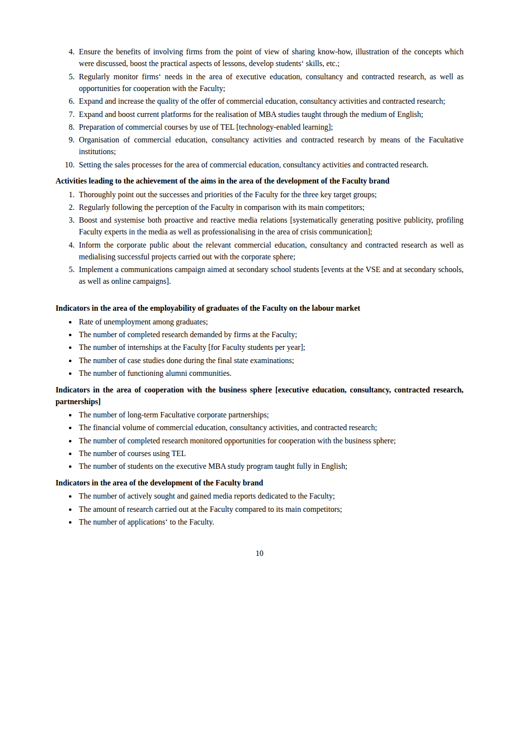Ensure the benefits of involving firms from the point of view of sharing know-how, illustration of the concepts which were discussed, boost the practical aspects of lessons, develop students‘ skills, etc.;
Regularly monitor firms‘ needs in the area of executive education, consultancy and contracted research, as well as opportunities for cooperation with the Faculty;
Expand and increase the quality of the offer of commercial education, consultancy activities and contracted research;
Expand and boost current platforms for the realisation of MBA studies taught through the medium of English;
Preparation of commercial courses by use of TEL [technology-enabled learning];
Organisation of commercial education, consultancy activities and contracted research by means of the Facultative institutions;
Setting the sales processes for the area of commercial education, consultancy activities and contracted research.
Activities leading to the achievement of the aims in the area of the development of the Faculty brand
Thoroughly point out the successes and priorities of the Faculty for the three key target groups;
Regularly following the perception of the Faculty in comparison with its main competitors;
Boost and systemise both proactive and reactive media relations [systematically generating positive publicity, profiling Faculty experts in the media as well as professionalising in the area of crisis communication];
Inform the corporate public about the relevant commercial education, consultancy and contracted research as well as medialising successful projects carried out with the corporate sphere;
Implement a communications campaign aimed at secondary school students [events at the VSE and at secondary schools, as well as online campaigns].
Indicators in the area of the employability of graduates of the Faculty on the labour market
Rate of unemployment among graduates;
The number of completed research demanded by firms at the Faculty;
The number of internships at the Faculty [for Faculty students per year];
The number of case studies done during the final state examinations;
The number of functioning alumni communities.
Indicators in the area of cooperation with the business sphere [executive education, consultancy, contracted research, partnerships]
The number of long-term Facultative corporate partnerships;
The financial volume of commercial education, consultancy activities, and contracted research;
The number of completed research monitored opportunities for cooperation with the business sphere;
The number of courses using TEL
The number of students on the executive MBA study program taught fully in English;
Indicators in the area of the development of the Faculty brand
The number of actively sought and gained media reports dedicated to the Faculty;
The amount of research carried out at the Faculty compared to its main competitors;
The number of applications‘ to the Faculty.
10